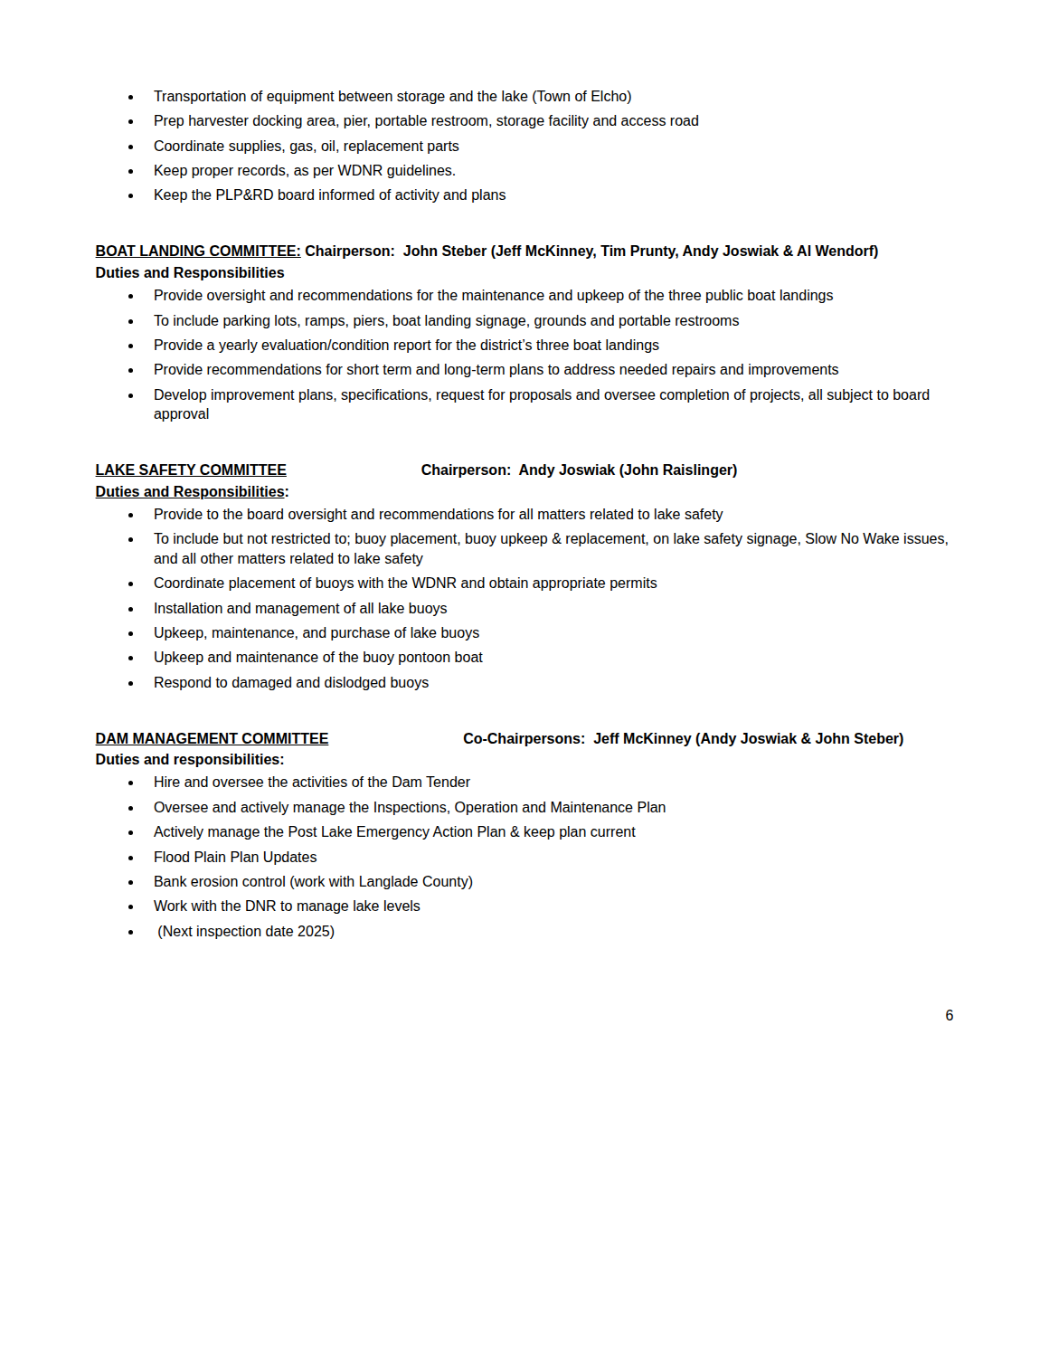Transportation of equipment between storage and the lake (Town of Elcho)
Prep harvester docking area, pier, portable restroom, storage facility and access road
Coordinate supplies, gas, oil, replacement parts
Keep proper records, as per WDNR guidelines.
Keep the PLP&RD board informed of activity and plans
BOAT LANDING COMMITTEE: Chairperson: John Steber (Jeff McKinney, Tim Prunty, Andy Joswiak & Al Wendorf)
Duties and Responsibilities
Provide oversight and recommendations for the maintenance and upkeep of the three public boat landings
To include parking lots, ramps, piers, boat landing signage, grounds and portable restrooms
Provide a yearly evaluation/condition report for the district’s three boat landings
Provide recommendations for short term and long-term plans to address needed repairs and improvements
Develop improvement plans, specifications, request for proposals and oversee completion of projects, all subject to board approval
LAKE SAFETY COMMITTEE Chairperson: Andy Joswiak (John Raislinger)
Duties and Responsibilities:
Provide to the board oversight and recommendations for all matters related to lake safety
To include but not restricted to; buoy placement, buoy upkeep & replacement, on lake safety signage, Slow No Wake issues, and all other matters related to lake safety
Coordinate placement of buoys with the WDNR and obtain appropriate permits
Installation and management of all lake buoys
Upkeep, maintenance, and purchase of lake buoys
Upkeep and maintenance of the buoy pontoon boat
Respond to damaged and dislodged buoys
DAM MANAGEMENT COMMITTEE Co-Chairpersons: Jeff McKinney (Andy Joswiak & John Steber)
Duties and responsibilities:
Hire and oversee the activities of the Dam Tender
Oversee and actively manage the Inspections, Operation and Maintenance Plan
Actively manage the Post Lake Emergency Action Plan & keep plan current
Flood Plain Plan Updates
Bank erosion control (work with Langlade County)
Work with the DNR to manage lake levels
(Next inspection date 2025)
6